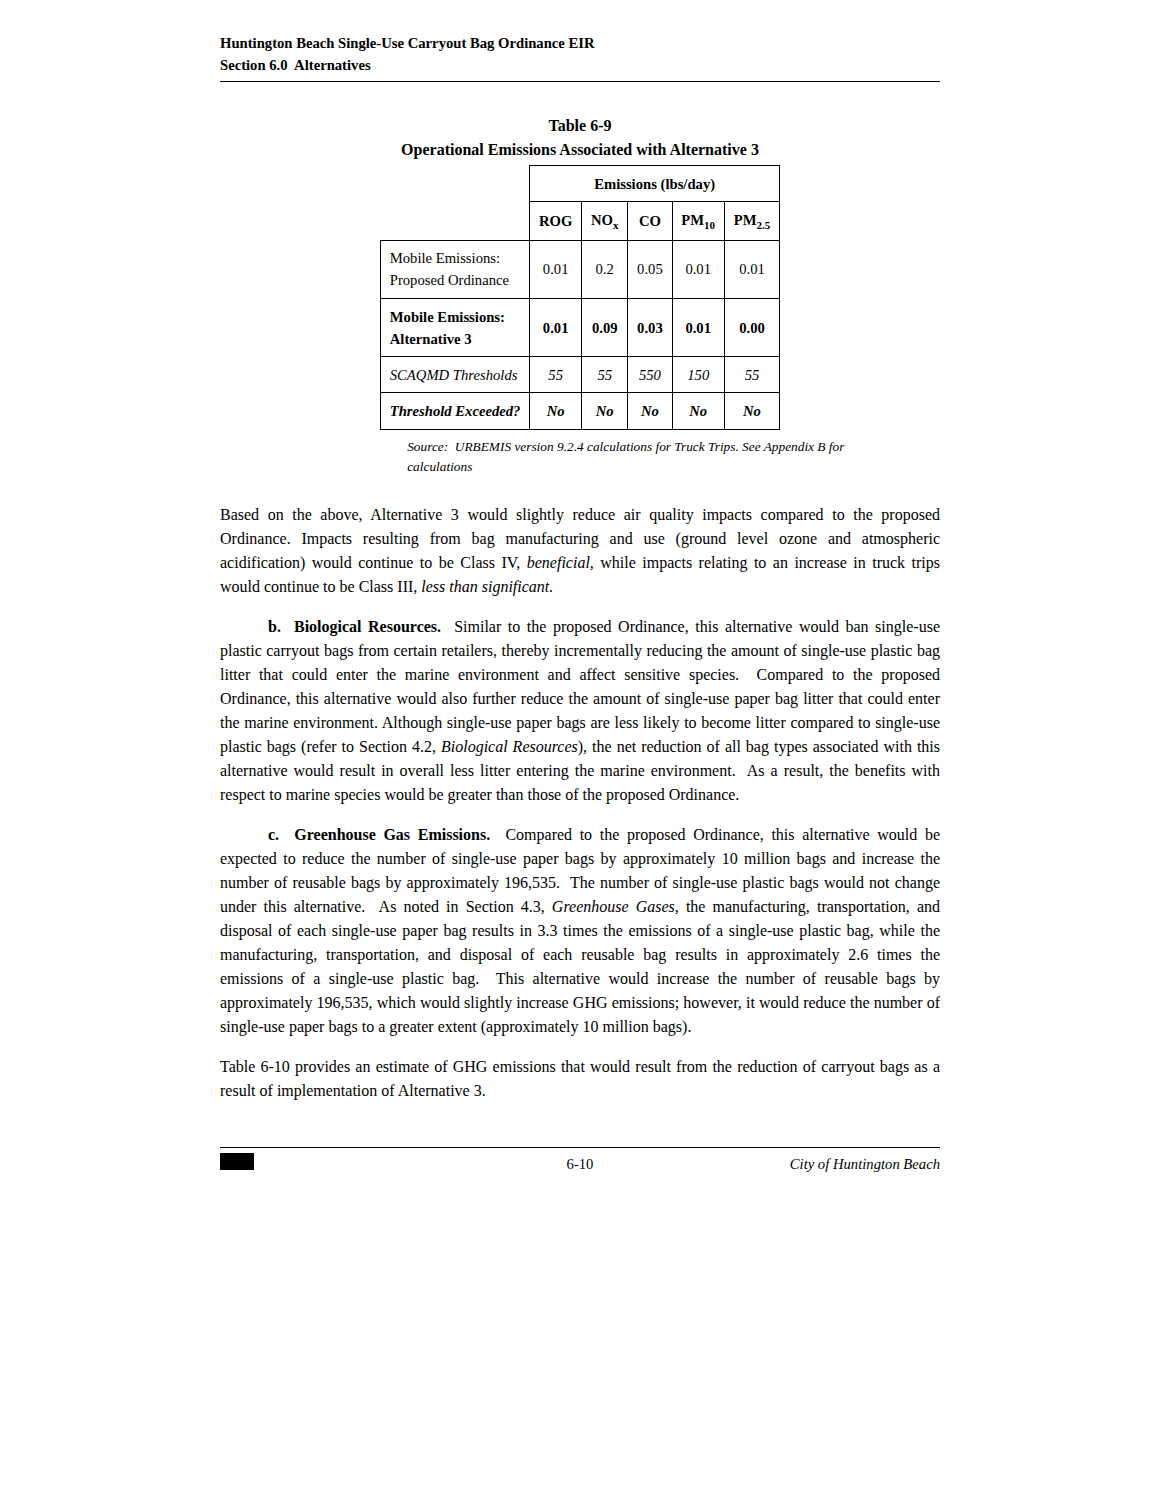Huntington Beach Single-Use Carryout Bag Ordinance EIR
Section 6.0 Alternatives
Table 6-9
Operational Emissions Associated with Alternative 3
| | Emissions (lbs/day) |
| --- | --- |
| ROG | NO x | CO | PM 10 | PM 2.5 |
| Mobile Emissions: Proposed Ordinance | 0.01 | 0.2 | 0.05 | 0.01 | 0.01 |
| Mobile Emissions: Alternative 3 | 0.01 | 0.09 | 0.03 | 0.01 | 0.00 |
| SCAQMD Thresholds | 55 | 55 | 550 | 150 | 55 |
| Threshold Exceeded? | No | No | No | No | No |
Source: URBEMIS version 9.2.4 calculations for Truck Trips. See Appendix B for calculations
Based on the above, Alternative 3 would slightly reduce air quality impacts compared to the proposed Ordinance. Impacts resulting from bag manufacturing and use (ground level ozone and atmospheric acidification) would continue to be Class IV, beneficial, while impacts relating to an increase in truck trips would continue to be Class III, less than significant.
b. Biological Resources. Similar to the proposed Ordinance, this alternative would ban single-use plastic carryout bags from certain retailers, thereby incrementally reducing the amount of single-use plastic bag litter that could enter the marine environment and affect sensitive species. Compared to the proposed Ordinance, this alternative would also further reduce the amount of single-use paper bag litter that could enter the marine environment. Although single-use paper bags are less likely to become litter compared to single-use plastic bags (refer to Section 4.2, Biological Resources), the net reduction of all bag types associated with this alternative would result in overall less litter entering the marine environment. As a result, the benefits with respect to marine species would be greater than those of the proposed Ordinance.
c. Greenhouse Gas Emissions. Compared to the proposed Ordinance, this alternative would be expected to reduce the number of single-use paper bags by approximately 10 million bags and increase the number of reusable bags by approximately 196,535. The number of single-use plastic bags would not change under this alternative. As noted in Section 4.3, Greenhouse Gases, the manufacturing, transportation, and disposal of each single-use paper bag results in 3.3 times the emissions of a single-use plastic bag, while the manufacturing, transportation, and disposal of each reusable bag results in approximately 2.6 times the emissions of a single-use plastic bag. This alternative would increase the number of reusable bags by approximately 196,535, which would slightly increase GHG emissions; however, it would reduce the number of single-use paper bags to a greater extent (approximately 10 million bags).
Table 6-10 provides an estimate of GHG emissions that would result from the reduction of carryout bags as a result of implementation of Alternative 3.
6-10
City of Huntington Beach